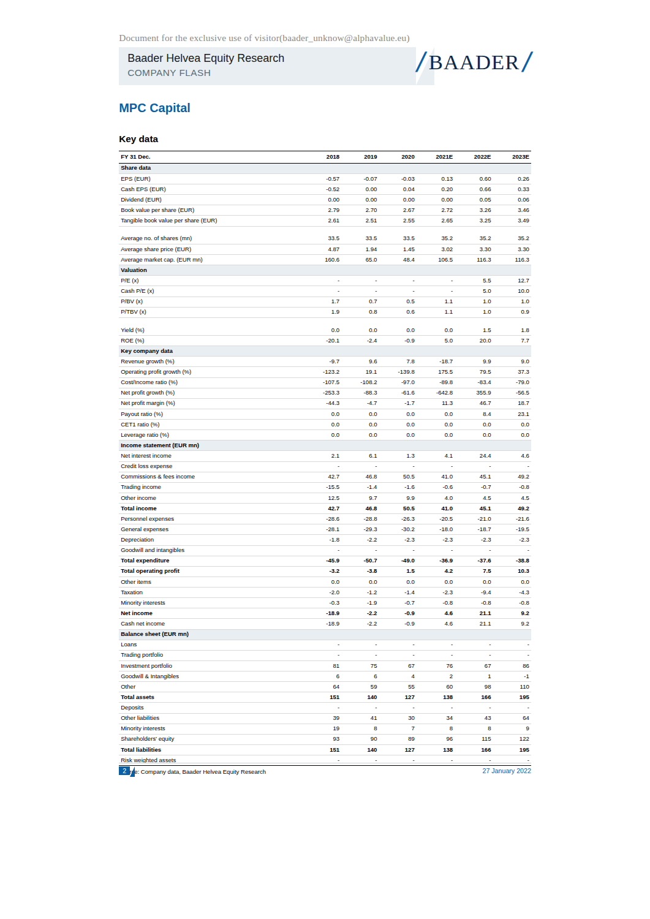Document for the exclusive use of visitor(baader_unknow@alphavalue.eu)
Baader Helvea Equity Research
COMPANY FLASH
/ BAADER /
MPC Capital
Key data
| FY 31 Dec. | 2018 | 2019 | 2020 | 2021E | 2022E | 2023E |
| --- | --- | --- | --- | --- | --- | --- |
| Share data |
| EPS (EUR) | -0.57 | -0.07 | -0.03 | 0.13 | 0.60 | 0.26 |
| Cash EPS (EUR) | -0.52 | 0.00 | 0.04 | 0.20 | 0.66 | 0.33 |
| Dividend (EUR) | 0.00 | 0.00 | 0.00 | 0.00 | 0.05 | 0.06 |
| Book value per share (EUR) | 2.79 | 2.70 | 2.67 | 2.72 | 3.26 | 3.46 |
| Tangible book value per share (EUR) | 2.61 | 2.51 | 2.55 | 2.65 | 3.25 | 3.49 |
| Average no. of shares (mn) | 33.5 | 33.5 | 33.5 | 35.2 | 35.2 | 35.2 |
| Average share price (EUR) | 4.87 | 1.94 | 1.45 | 3.02 | 3.30 | 3.30 |
| Average market cap. (EUR mn) | 160.6 | 65.0 | 48.4 | 106.5 | 116.3 | 116.3 |
| Valuation |
| P/E (x) | - | - | - | - | 5.5 | 12.7 |
| Cash P/E (x) | - | - | - | - | 5.0 | 10.0 |
| P/BV (x) | 1.7 | 0.7 | 0.5 | 1.1 | 1.0 | 1.0 |
| P/TBV (x) | 1.9 | 0.8 | 0.6 | 1.1 | 1.0 | 0.9 |
| Yield (%) | 0.0 | 0.0 | 0.0 | 0.0 | 1.5 | 1.8 |
| ROE (%) | -20.1 | -2.4 | -0.9 | 5.0 | 20.0 | 7.7 |
| Key company data |
| Revenue growth (%) | -9.7 | 9.6 | 7.8 | -18.7 | 9.9 | 9.0 |
| Operating profit growth (%) | -123.2 | 19.1 | -139.8 | 175.5 | 79.5 | 37.3 |
| Cost/Income ratio (%) | -107.5 | -108.2 | -97.0 | -89.8 | -83.4 | -79.0 |
| Net profit growth (%) | -253.3 | -88.3 | -61.6 | -642.8 | 355.9 | -56.5 |
| Net profit margin (%) | -44.3 | -4.7 | -1.7 | 11.3 | 46.7 | 18.7 |
| Payout ratio (%) | 0.0 | 0.0 | 0.0 | 0.0 | 8.4 | 23.1 |
| CET1 ratio (%) | 0.0 | 0.0 | 0.0 | 0.0 | 0.0 | 0.0 |
| Leverage ratio (%) | 0.0 | 0.0 | 0.0 | 0.0 | 0.0 | 0.0 |
| Income statement (EUR mn) |
| Net interest income | 2.1 | 6.1 | 1.3 | 4.1 | 24.4 | 4.6 |
| Credit loss expense | - | - | - | - | - | - |
| Commissions & fees income | 42.7 | 46.8 | 50.5 | 41.0 | 45.1 | 49.2 |
| Trading income | -15.5 | -1.4 | -1.6 | -0.6 | -0.7 | -0.8 |
| Other income | 12.5 | 9.7 | 9.9 | 4.0 | 4.5 | 4.5 |
| Total income | 42.7 | 46.8 | 50.5 | 41.0 | 45.1 | 49.2 |
| Personnel expenses | -28.6 | -28.8 | -26.3 | -20.5 | -21.0 | -21.6 |
| General expenses | -28.1 | -29.3 | -30.2 | -18.0 | -18.7 | -19.5 |
| Depreciation | -1.8 | -2.2 | -2.3 | -2.3 | -2.3 | -2.3 |
| Goodwill and intangibles | - | - | - | - | - | - |
| Total expenditure | -45.9 | -50.7 | -49.0 | -36.9 | -37.6 | -38.8 |
| Total operating profit | -3.2 | -3.8 | 1.5 | 4.2 | 7.5 | 10.3 |
| Other items | 0.0 | 0.0 | 0.0 | 0.0 | 0.0 | 0.0 |
| Taxation | -2.0 | -1.2 | -1.4 | -2.3 | -9.4 | -4.3 |
| Minority interests | -0.3 | -1.9 | -0.7 | -0.8 | -0.8 | -0.8 |
| Net income | -18.9 | -2.2 | -0.9 | 4.6 | 21.1 | 9.2 |
| Cash net income | -18.9 | -2.2 | -0.9 | 4.6 | 21.1 | 9.2 |
| Balance sheet (EUR mn) |
| Loans | - | - | - | - | - | - |
| Trading portfolio | - | - | - | - | - | - |
| Investment portfolio | 81 | 75 | 67 | 76 | 67 | 86 |
| Goodwill & Intangibles | 6 | 6 | 4 | 2 | 1 | -1 |
| Other | 64 | 59 | 55 | 60 | 98 | 110 |
| Total assets | 151 | 140 | 127 | 138 | 166 | 195 |
| Deposits | - | - | - | - | - | - |
| Other liabilities | 39 | 41 | 30 | 34 | 43 | 64 |
| Minority interests | 19 | 8 | 7 | 8 | 8 | 9 |
| Shareholders' equity | 93 | 90 | 89 | 96 | 115 | 122 |
| Total liabilities | 151 | 140 | 127 | 138 | 166 | 195 |
| Risk weighted assets | - | - | - | - | - | - |
Source: Company data, Baader Helvea Equity Research
2 27 January 2022